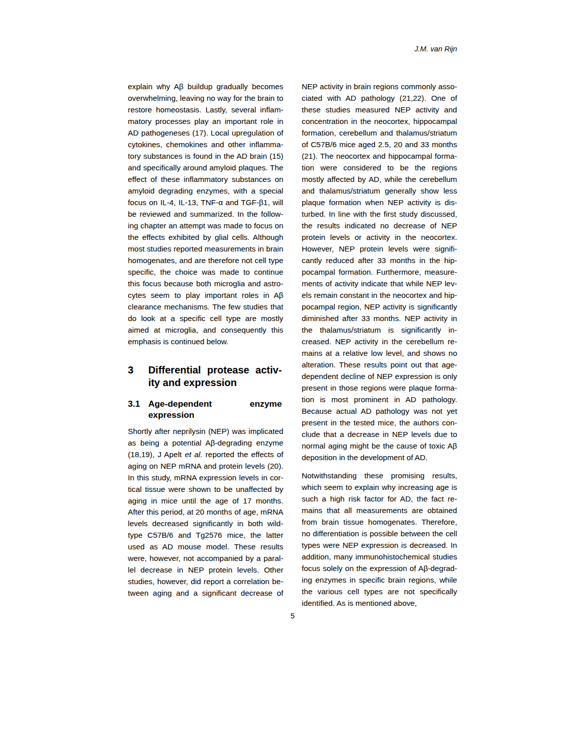J.M. van Rijn
explain why Aβ buildup gradually becomes overwhelming, leaving no way for the brain to restore homeostasis. Lastly, several inflammatory processes play an important role in AD pathogeneses (17). Local upregulation of cytokines, chemokines and other inflammatory substances is found in the AD brain (15) and specifically around amyloid plaques. The effect of these inflammatory substances on amyloid degrading enzymes, with a special focus on IL-4, IL-13, TNF-α and TGF-β1, will be reviewed and summarized. In the following chapter an attempt was made to focus on the effects exhibited by glial cells. Although most studies reported measurements in brain homogenates, and are therefore not cell type specific, the choice was made to continue this focus because both microglia and astrocytes seem to play important roles in Aβ clearance mechanisms. The few studies that do look at a specific cell type are mostly aimed at microglia, and consequently this emphasis is continued below.
3 Differential protease activity and expression
3.1 Age-dependent enzyme expression
Shortly after neprilysin (NEP) was implicated as being a potential Aβ-degrading enzyme (18,19), J Apelt et al. reported the effects of aging on NEP mRNA and protein levels (20). In this study, mRNA expression levels in cortical tissue were shown to be unaffected by aging in mice until the age of 17 months. After this period, at 20 months of age, mRNA levels decreased significantly in both wild-type C57B/6 and Tg2576 mice, the latter used as AD mouse model. These results were, however, not accompanied by a parallel decrease in NEP protein levels. Other studies, however, did report a correlation between aging and a significant decrease of NEP activity in brain regions commonly associated with AD pathology (21,22). One of these studies measured NEP activity and concentration in the neocortex, hippocampal formation, cerebellum and thalamus/striatum of C57B/6 mice aged 2.5, 20 and 33 months (21). The neocortex and hippocampal formation were considered to be the regions mostly affected by AD, while the cerebellum and thalamus/striatum generally show less plaque formation when NEP activity is disturbed. In line with the first study discussed, the results indicated no decrease of NEP protein levels or activity in the neocortex. However, NEP protein levels were significantly reduced after 33 months in the hippocampal formation. Furthermore, measurements of activity indicate that while NEP levels remain constant in the neocortex and hippocampal region, NEP activity is significantly diminished after 33 months. NEP activity in the thalamus/striatum is significantly increased. NEP activity in the cerebellum remains at a relative low level, and shows no alteration. These results point out that age-dependent decline of NEP expression is only present in those regions were plaque formation is most prominent in AD pathology. Because actual AD pathology was not yet present in the tested mice, the authors conclude that a decrease in NEP levels due to normal aging might be the cause of toxic Aβ deposition in the development of AD.
Notwithstanding these promising results, which seem to explain why increasing age is such a high risk factor for AD, the fact remains that all measurements are obtained from brain tissue homogenates. Therefore, no differentiation is possible between the cell types were NEP expression is decreased. In addition, many immunohistochemical studies focus solely on the expression of Aβ-degrading enzymes in specific brain regions, while the various cell types are not specifically identified. As is mentioned above,
5